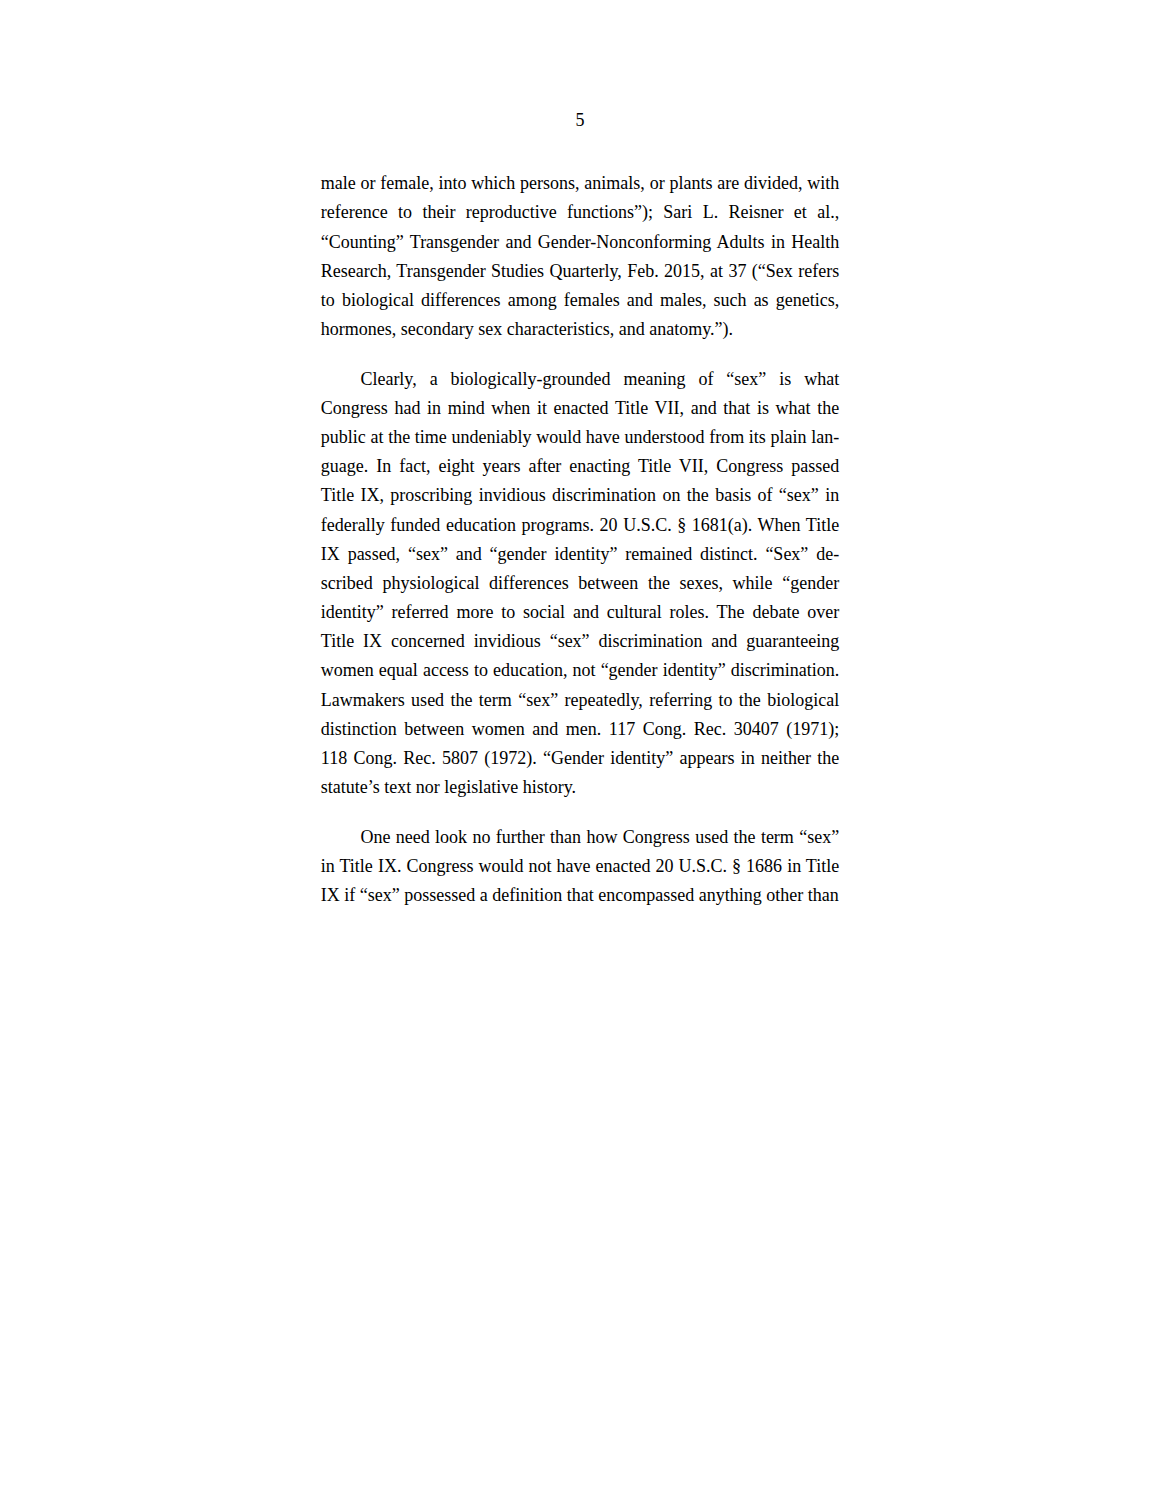5
male or female, into which persons, animals, or plants are divided, with reference to their reproductive functions”); Sari L. Reisner et al., “Counting” Transgender and Gender-Nonconforming Adults in Health Research, Transgender Studies Quarterly, Feb. 2015, at 37 (“Sex refers to biological differences among females and males, such as genetics, hormones, secondary sex characteristics, and anatomy.”).
Clearly, a biologically-grounded meaning of “sex” is what Congress had in mind when it enacted Title VII, and that is what the public at the time undeniably would have understood from its plain language. In fact, eight years after enacting Title VII, Congress passed Title IX, proscribing invidious discrimination on the basis of “sex” in federally funded education programs. 20 U.S.C. § 1681(a). When Title IX passed, “sex” and “gender identity” remained distinct. “Sex” described physiological differences between the sexes, while “gender identity” referred more to social and cultural roles. The debate over Title IX concerned invidious “sex” discrimination and guaranteeing women equal access to education, not “gender identity” discrimination. Lawmakers used the term “sex” repeatedly, referring to the biological distinction between women and men. 117 Cong. Rec. 30407 (1971); 118 Cong. Rec. 5807 (1972). “Gender identity” appears in neither the statute’s text nor legislative history.
One need look no further than how Congress used the term “sex” in Title IX. Congress would not have enacted 20 U.S.C. § 1686 in Title IX if “sex” possessed a definition that encompassed anything other than